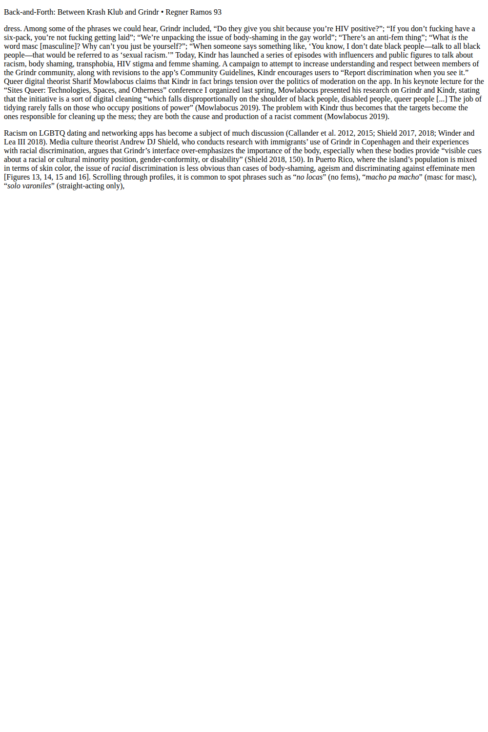Back-and-Forth: Between Krash Klub and Grindr • Regner Ramos 93
dress. Among some of the phrases we could hear, Grindr included, “Do they give you shit because you’re HIV positive?”; “If you don’t fucking have a six-pack, you’re not fucking getting laid”; “We’re unpacking the issue of body-shaming in the gay world”; “There’s an anti-fem thing”; “What is the word masc [masculine]? Why can’t you just be yourself?”; “When someone says something like, ‘You know, I don’t date black people—talk to all black people—that would be referred to as ‘sexual racism.’” Today, Kindr has launched a series of episodes with influencers and public figures to talk about racism, body shaming, transphobia, HIV stigma and femme shaming. A campaign to attempt to increase understanding and respect between members of the Grindr community, along with revisions to the app’s Community Guidelines, Kindr encourages users to “Report discrimination when you see it.” Queer digital theorist Sharif Mowlabocus claims that Kindr in fact brings tension over the politics of moderation on the app. In his keynote lecture for the “Sites Queer: Technologies, Spaces, and Otherness” conference I organized last spring, Mowlabocus presented his research on Grindr and Kindr, stating that the initiative is a sort of digital cleaning “which falls disproportionally on the shoulder of black people, disabled people, queer people [...] The job of tidying rarely falls on those who occupy positions of power” (Mowlabocus 2019). The problem with Kindr thus becomes that the targets become the ones responsible for cleaning up the mess; they are both the cause and production of a racist comment (Mowlabocus 2019).
Racism on LGBTQ dating and networking apps has become a subject of much discussion (Callander et al. 2012, 2015; Shield 2017, 2018; Winder and Lea III 2018). Media culture theorist Andrew DJ Shield, who conducts research with immigrants’ use of Grindr in Copenhagen and their experiences with racial discrimination, argues that Grindr’s interface over-emphasizes the importance of the body, especially when these bodies provide “visible cues about a racial or cultural minority position, gender-conformity, or disability” (Shield 2018, 150). In Puerto Rico, where the island’s population is mixed in terms of skin color, the issue of racial discrimination is less obvious than cases of body-shaming, ageism and discriminating against effeminate men [Figures 13, 14, 15 and 16]. Scrolling through profiles, it is common to spot phrases such as “no locas” (no fems), “macho pa macho” (masc for masc), “solo varoniles” (straight-acting only),